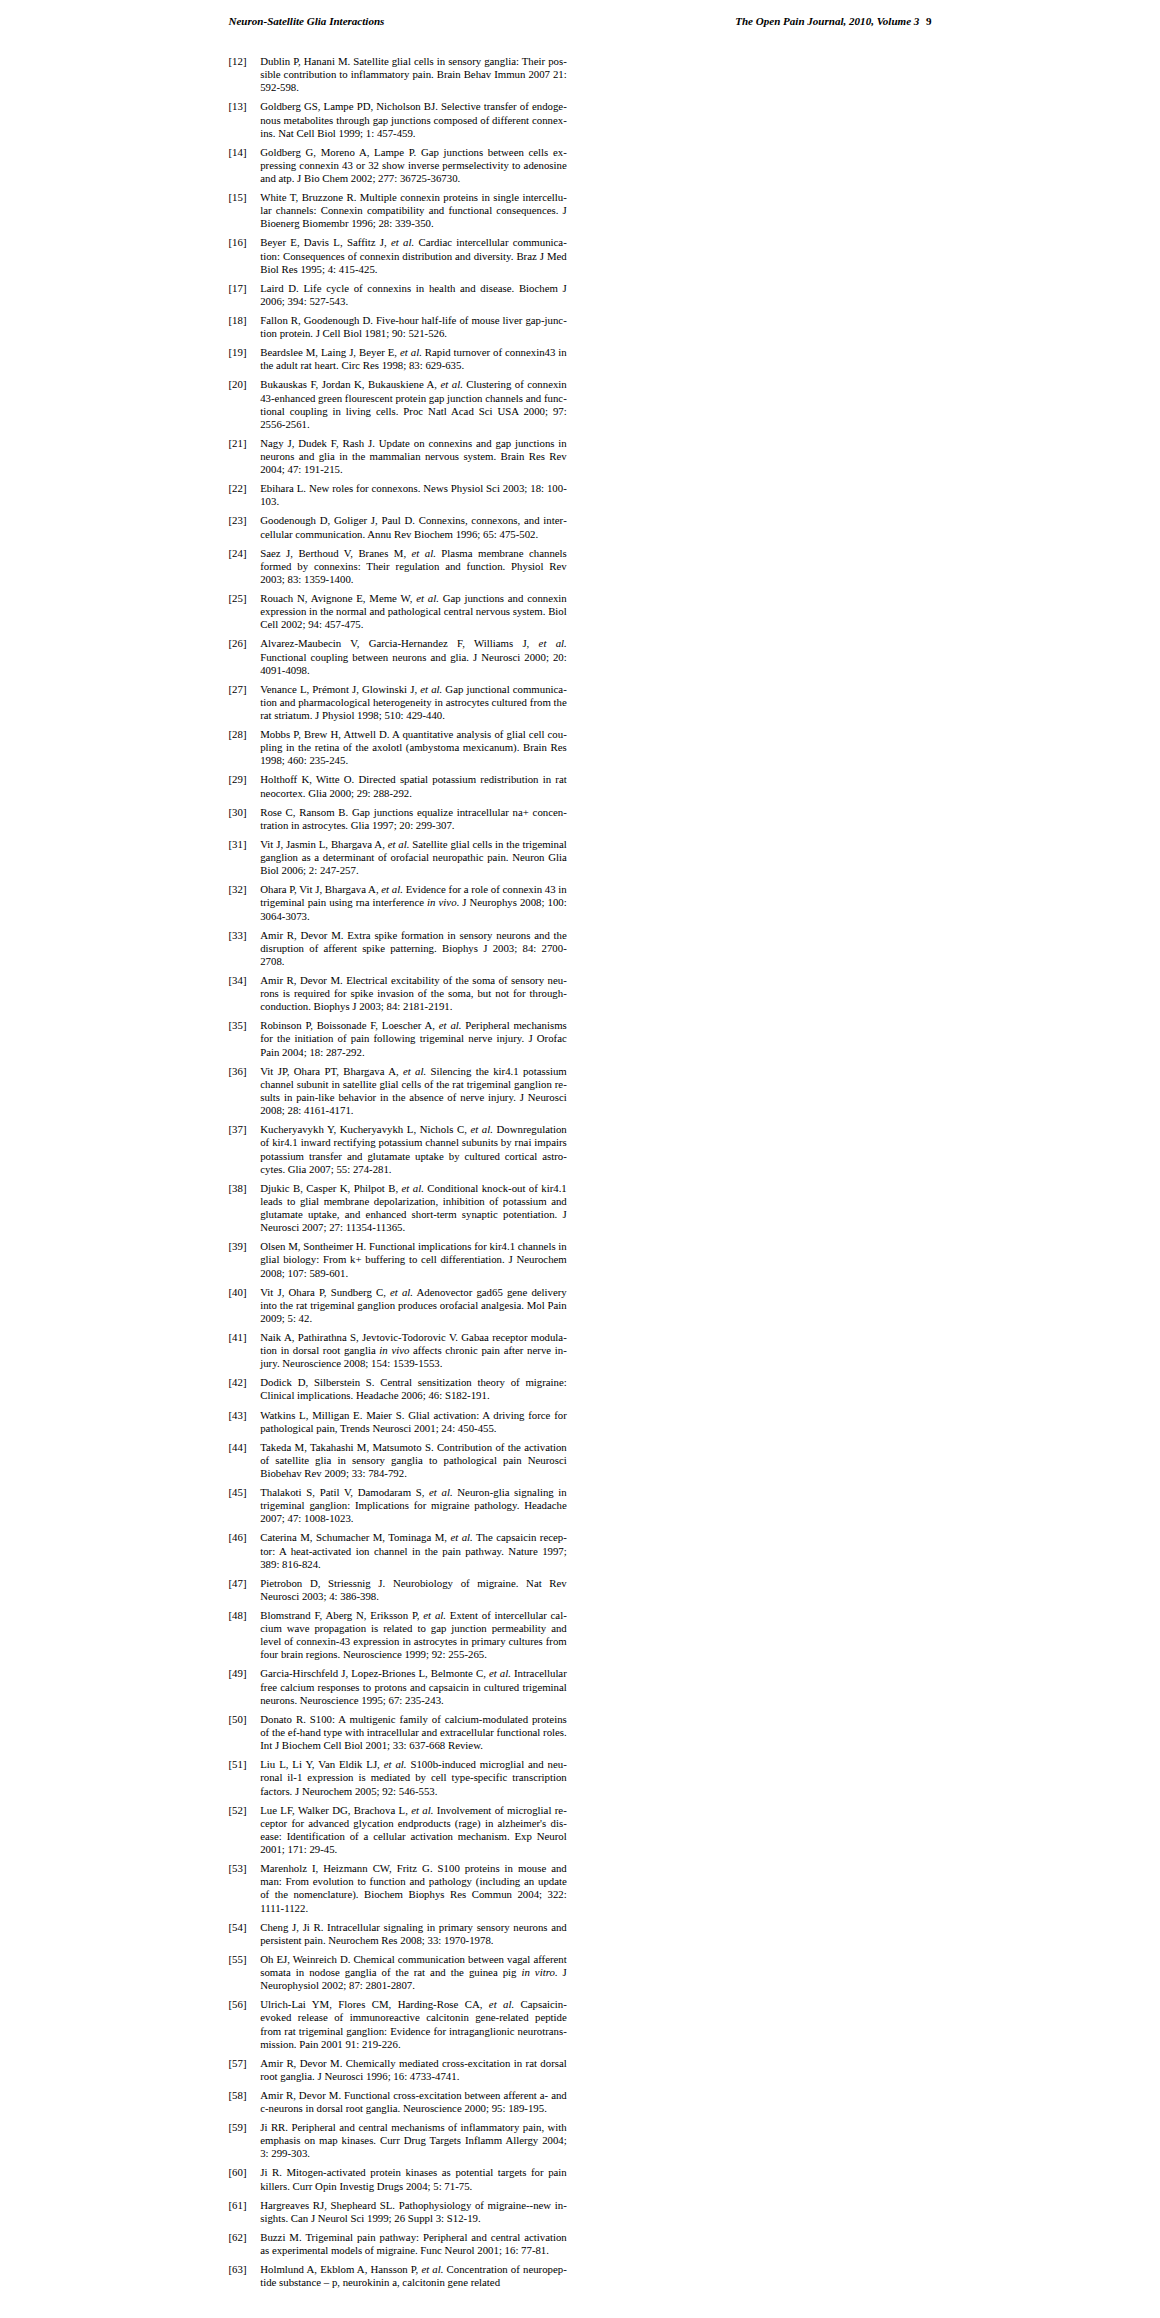Neuron-Satellite Glia Interactions
The Open Pain Journal, 2010, Volume 39
[12] Dublin P, Hanani M. Satellite glial cells in sensory ganglia: Their possible contribution to inflammatory pain. Brain Behav Immun 2007 21: 592-598.
[13] Goldberg GS, Lampe PD, Nicholson BJ. Selective transfer of endogenous metabolites through gap junctions composed of different connexins. Nat Cell Biol 1999; 1: 457-459.
[14] Goldberg G, Moreno A, Lampe P. Gap junctions between cells expressing connexin 43 or 32 show inverse permselectivity to adenosine and atp. J Bio Chem 2002; 277: 36725-36730.
[15] White T, Bruzzone R. Multiple connexin proteins in single intercellular channels: Connexin compatibility and functional consequences. J Bioenerg Biomembr 1996; 28: 339-350.
[16] Beyer E, Davis L, Saffitz J, et al. Cardiac intercellular communication: Consequences of connexin distribution and diversity. Braz J Med Biol Res 1995; 4: 415-425.
[17] Laird D. Life cycle of connexins in health and disease. Biochem J 2006; 394: 527-543.
[18] Fallon R, Goodenough D. Five-hour half-life of mouse liver gap-junction protein. J Cell Biol 1981; 90: 521-526.
[19] Beardslee M, Laing J, Beyer E, et al. Rapid turnover of connexin43 in the adult rat heart. Circ Res 1998; 83: 629-635.
[20] Bukauskas F, Jordan K, Bukauskiene A, et al. Clustering of connexin 43-enhanced green flourescent protein gap junction channels and functional coupling in living cells. Proc Natl Acad Sci USA 2000; 97: 2556-2561.
[21] Nagy J, Dudek F, Rash J. Update on connexins and gap junctions in neurons and glia in the mammalian nervous system. Brain Res Rev 2004; 47: 191-215.
[22] Ebihara L. New roles for connexons. News Physiol Sci 2003; 18: 100-103.
[23] Goodenough D, Goliger J, Paul D. Connexins, connexons, and intercellular communication. Annu Rev Biochem 1996; 65: 475-502.
[24] Saez J, Berthoud V, Branes M, et al. Plasma membrane channels formed by connexins: Their regulation and function. Physiol Rev 2003; 83: 1359-1400.
[25] Rouach N, Avignone E, Meme W, et al. Gap junctions and connexin expression in the normal and pathological central nervous system. Biol Cell 2002; 94: 457-475.
[26] Alvarez-Maubecin V, Garcia-Hernandez F, Williams J, et al. Functional coupling between neurons and glia. J Neurosci 2000; 20: 4091-4098.
[27] Venance L, Prémont J, Glowinski J, et al. Gap junctional communication and pharmacological heterogeneity in astrocytes cultured from the rat striatum. J Physiol 1998; 510: 429-440.
[28] Mobbs P, Brew H, Attwell D. A quantitative analysis of glial cell coupling in the retina of the axolotl (ambystoma mexicanum). Brain Res 1998; 460: 235-245.
[29] Holthoff K, Witte O. Directed spatial potassium redistribution in rat neocortex. Glia 2000; 29: 288-292.
[30] Rose C, Ransom B. Gap junctions equalize intracellular na+ concentration in astrocytes. Glia 1997; 20: 299-307.
[31] Vit J, Jasmin L, Bhargava A, et al. Satellite glial cells in the trigeminal ganglion as a determinant of orofacial neuropathic pain. Neuron Glia Biol 2006; 2: 247-257.
[32] Ohara P, Vit J, Bhargava A, et al. Evidence for a role of connexin 43 in trigeminal pain using rna interference in vivo. J Neurophys 2008; 100: 3064-3073.
[33] Amir R, Devor M. Extra spike formation in sensory neurons and the disruption of afferent spike patterning. Biophys J 2003; 84: 2700-2708.
[34] Amir R, Devor M. Electrical excitability of the soma of sensory neurons is required for spike invasion of the soma, but not for through-conduction. Biophys J 2003; 84: 2181-2191.
[35] Robinson P, Boissonade F, Loescher A, et al. Peripheral mechanisms for the initiation of pain following trigeminal nerve injury. J Orofac Pain 2004; 18: 287-292.
[36] Vit JP, Ohara PT, Bhargava A, et al. Silencing the kir4.1 potassium channel subunit in satellite glial cells of the rat trigeminal ganglion results in pain-like behavior in the absence of nerve injury. J Neurosci 2008; 28: 4161-4171.
[37] Kucheryavykh Y, Kucheryavykh L, Nichols C, et al. Downregulation of kir4.1 inward rectifying potassium channel subunits by rnai impairs potassium transfer and glutamate uptake by cultured cortical astrocytes. Glia 2007; 55: 274-281.
[38] Djukic B, Casper K, Philpot B, et al. Conditional knock-out of kir4.1 leads to glial membrane depolarization, inhibition of potassium and glutamate uptake, and enhanced short-term synaptic potentiation. J Neurosci 2007; 27: 11354-11365.
[39] Olsen M, Sontheimer H. Functional implications for kir4.1 channels in glial biology: From k+ buffering to cell differentiation. J Neurochem 2008; 107: 589-601.
[40] Vit J, Ohara P, Sundberg C, et al. Adenovector gad65 gene delivery into the rat trigeminal ganglion produces orofacial analgesia. Mol Pain 2009; 5: 42.
[41] Naik A, Pathirathna S, Jevtovic-Todorovic V. Gabaa receptor modulation in dorsal root ganglia in vivo affects chronic pain after nerve injury. Neuroscience 2008; 154: 1539-1553.
[42] Dodick D, Silberstein S. Central sensitization theory of migraine: Clinical implications. Headache 2006; 46: S182-191.
[43] Watkins L, Milligan E. Maier S. Glial activation: A driving force for pathological pain, Trends Neurosci 2001; 24: 450-455.
[44] Takeda M, Takahashi M, Matsumoto S. Contribution of the activation of satellite glia in sensory ganglia to pathological pain Neurosci Biobehav Rev 2009; 33: 784-792.
[45] Thalakoti S, Patil V, Damodaram S, et al. Neuron-glia signaling in trigeminal ganglion: Implications for migraine pathology. Headache 2007; 47: 1008-1023.
[46] Caterina M, Schumacher M, Tominaga M, et al. The capsaicin receptor: A heat-activated ion channel in the pain pathway. Nature 1997; 389: 816-824.
[47] Pietrobon D, Striessnig J. Neurobiology of migraine. Nat Rev Neurosci 2003; 4: 386-398.
[48] Blomstrand F, Aberg N, Eriksson P, et al. Extent of intercellular calcium wave propagation is related to gap junction permeability and level of connexin-43 expression in astrocytes in primary cultures from four brain regions. Neuroscience 1999; 92: 255-265.
[49] Garcia-Hirschfeld J, Lopez-Briones L, Belmonte C, et al. Intracellular free calcium responses to protons and capsaicin in cultured trigeminal neurons. Neuroscience 1995; 67: 235-243.
[50] Donato R. S100: A multigenic family of calcium-modulated proteins of the ef-hand type with intracellular and extracellular functional roles. Int J Biochem Cell Biol 2001; 33: 637-668 Review.
[51] Liu L, Li Y, Van Eldik LJ, et al. S100b-induced microglial and neuronal il-1 expression is mediated by cell type-specific transcription factors. J Neurochem 2005; 92: 546-553.
[52] Lue LF, Walker DG, Brachova L, et al. Involvement of microglial receptor for advanced glycation endproducts (rage) in alzheimer's disease: Identification of a cellular activation mechanism. Exp Neurol 2001; 171: 29-45.
[53] Marenholz I, Heizmann CW, Fritz G. S100 proteins in mouse and man: From evolution to function and pathology (including an update of the nomenclature). Biochem Biophys Res Commun 2004; 322: 1111-1122.
[54] Cheng J, Ji R. Intracellular signaling in primary sensory neurons and persistent pain. Neurochem Res 2008; 33: 1970-1978.
[55] Oh EJ, Weinreich D. Chemical communication between vagal afferent somata in nodose ganglia of the rat and the guinea pig in vitro. J Neurophysiol 2002; 87: 2801-2807.
[56] Ulrich-Lai YM, Flores CM, Harding-Rose CA, et al. Capsaicin-evoked release of immunoreactive calcitonin gene-related peptide from rat trigeminal ganglion: Evidence for intraganglionic neurotransmission. Pain 2001 91: 219-226.
[57] Amir R, Devor M. Chemically mediated cross-excitation in rat dorsal root ganglia. J Neurosci 1996; 16: 4733-4741.
[58] Amir R, Devor M. Functional cross-excitation between afferent a- and c-neurons in dorsal root ganglia. Neuroscience 2000; 95: 189-195.
[59] Ji RR. Peripheral and central mechanisms of inflammatory pain, with emphasis on map kinases. Curr Drug Targets Inflamm Allergy 2004; 3: 299-303.
[60] Ji R. Mitogen-activated protein kinases as potential targets for pain killers. Curr Opin Investig Drugs 2004; 5: 71-75.
[61] Hargreaves RJ, Shepheard SL. Pathophysiology of migraine--new insights. Can J Neurol Sci 1999; 26 Suppl 3: S12-19.
[62] Buzzi M. Trigeminal pain pathway: Peripheral and central activation as experimental models of migraine. Func Neurol 2001; 16: 77-81.
[63] Holmlund A, Ekblom A, Hansson P, et al. Concentration of neuropeptide substance – p, neurokinin a, calcitonin gene related